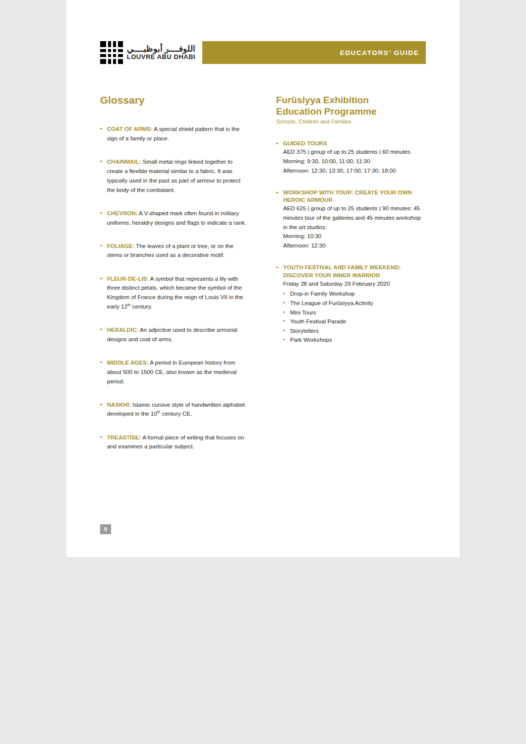اللوفــــر أبوظبــــي LOUVRE ABU DHABI
EDUCATORS’ GUIDE
Glossary
Coat of arms: A special shield pattern that is the sign of a family or place.
Chainmail: Small metal rings linked together to create a flexible material similar to a fabric. It was typically used in the past as part of armour to protect the body of the combatant.
Chevron: A V-shaped mark often found in military uniforms, heraldry designs and flags to indicate a rank.
Foliage: The leaves of a plant or tree, or on the stems or branches used as a decorative motif.
Fleur-de-lis: A symbol that represents a lily with three distinct petals, which became the symbol of the Kingdom of France during the reign of Louis VII in the early 12th century.
Heraldic: An adjective used to describe armorial designs and coat of arms.
Middle Ages: A period in European history from about 500 to 1500 CE, also known as the medieval period.
Naskhi: Islamic cursive style of handwritten alphabet developed in the 10th century CE.
Treastise: A formal piece of writing that focuses on and examines a particular subject.
Furūsiyya Exhibition
Education Programme
Schools, Children and Families
Guided tours AED 375 | group of up to 25 students | 60 minutes
Morning: 9:30, 10:00, 11:00, 11:30
Afternoon: 12:30, 13:30, 17:00, 17:30, 18:00
Workshop with tour: Create your own heroic armour AED 625 | group of up to 25 students | 90 minutes: 45 minutes tour of the galleries and 45 minutes workshop in the art studios.
Morning: 10:30
Afternoon: 12:30
Youth festival and family weekend: Discover your inner warrior Friday 28 and Saturday 29 February 2020
Drop-in Family Workshop
The League of Furūsiyya Activity
Mini Tours
Youth Festival Parade
Storytellers
Park Workshops
9